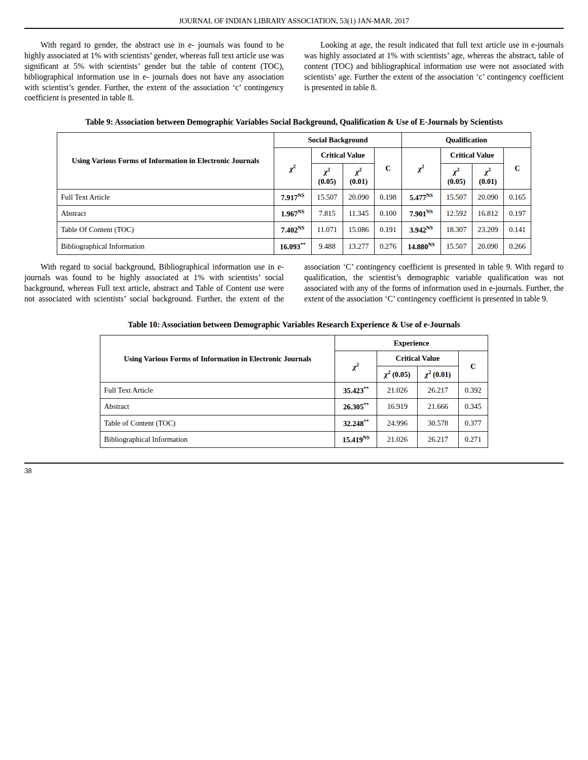JOURNAL OF INDIAN LIBRARY ASSOCIATION, 53(1) JAN-MAR, 2017
With regard to gender, the abstract use in e- journals was found to be highly associated at 1% with scientists’ gender, whereas full text article use was significant at 5% with scientists’ gender but the table of content (TOC), bibliographical information use in e- journals does not have any association with scientist’s gender. Further, the extent of the association ‘c’ contingency coefficient is presented in table 8.
Looking at age, the result indicated that full text article use in e-journals was highly associated at 1% with scientists’ age, whereas the abstract, table of content (TOC) and bibliographical information use were not associated with scientists’ age. Further the extent of the association ‘c’ contingency coefficient is presented in table 8.
Table 9: Association between Demographic Variables Social Background, Qualification & Use of E-Journals by Scientists
| Using Various Forms of Information in Electronic Journals | Social Background | Qualification |
| --- | --- | --- |
| χ 2 | Critical Value | C | χ 2 | Critical Value | C |
| χ 2 (0.05) | χ 2 (0.01) | χ 2 (0.05) | χ 2 (0.01) |
| Full Text Article | 7.917 NS | 15.507 | 20.090 | 0.198 | 5.477 NS | 15.507 | 20.090 | 0.165 |
| Abstract | 1.967 NS | 7.815 | 11.345 | 0.100 | 7.901 NS | 12.592 | 16.812 | 0.197 |
| Table Of Content (TOC) | 7.402 NS | 11.071 | 15.086 | 0.191 | 3.942 NS | 18.307 | 23.209 | 0.141 |
| Bibliographical Information | 16.093 ** | 9.488 | 13.277 | 0.276 | 14.880 NS | 15.507 | 20.090 | 0.266 |
With regard to social background, Bibliographical information use in e-journals was found to be highly associated at 1% with scientists’ social background, whereas Full text article, abstract and Table of Content use were not associated with scientists’ social background. Further, the extent of the association ‘C’ contingency coefficient is presented in table 9. With regard to qualification, the scientist’s demographic variable qualification was not associated with any of the forms of information used in e-journals. Further, the extent of the association ‘C’ contingency coefficient is presented in table 9.
Table 10: Association between Demographic Variables Research Experience & Use of e-Journals
| Using Various Forms of Information in Electronic Journals | Experience |
| --- | --- |
| χ 2 | Critical Value | C |
| χ 2 (0.05) | χ 2 (0.01) |
| Full Text Article | 35.423 ** | 21.026 | 26.217 | 0.392 |
| Abstract | 26.305 ** | 16.919 | 21.666 | 0.345 |
| Table of Content (TOC) | 32.248 ** | 24.996 | 30.578 | 0.377 |
| Bibliographical Information | 15.419 NS | 21.026 | 26.217 | 0.271 |
38